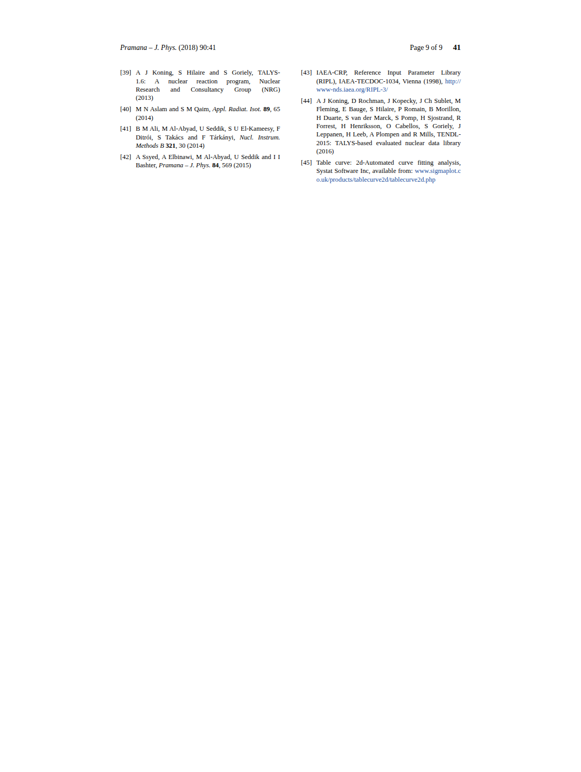Pramana – J. Phys. (2018) 90:41
Page 9 of 9 41
[39] AJKoning, SHilaire and SGoriely, TALYS- 1.6: Anuclear reaction program, Nuclear Research and Consultancy Group(NRG) (2013)
[40] M N Aslam and S M Qaim, Appl. Radiat. Isot. 89, 65 (2014)
[41] B M Ali, M Al-Abyad, U Seddik, S U El-Kameesy, F Ditrói, S Takács and F Tárkányi, Nucl. Instrum. Methods B 321, 30 (2014)
[42] A Ssyed, A Elbinawi, M Al-Abyad, U Seddik and I I Bashter, Pramana – J. Phys. 84, 569 (2015)
[43] IAEA-CRP, Reference Input Parameter Library (RIPL), IAEA-TECDOC-1034, Vienna (1998), http://www-nds.iaea.org/RIPL-3/
[44] A J Koning, D Rochman, J Kopecky, J Ch Sublet, M Fleming, E Bauge, S Hilaire, P Romain, B Morillon, H Duarte, S van der Marck, S Pomp, H Sjostrand, R Forrest, H Henriksson, O Cabellos, S Goriely, J Leppanen, H Leeb, A Plompen and R Mills, TENDL-2015: TALYS-based evaluated nuclear data library (2016)
[45] Table curve: 2d-Automated curve fitting analysis, Systat Software Inc, available from: www.sigmaplot.co.uk/products/tablecurve2d/tablecurve2d.php